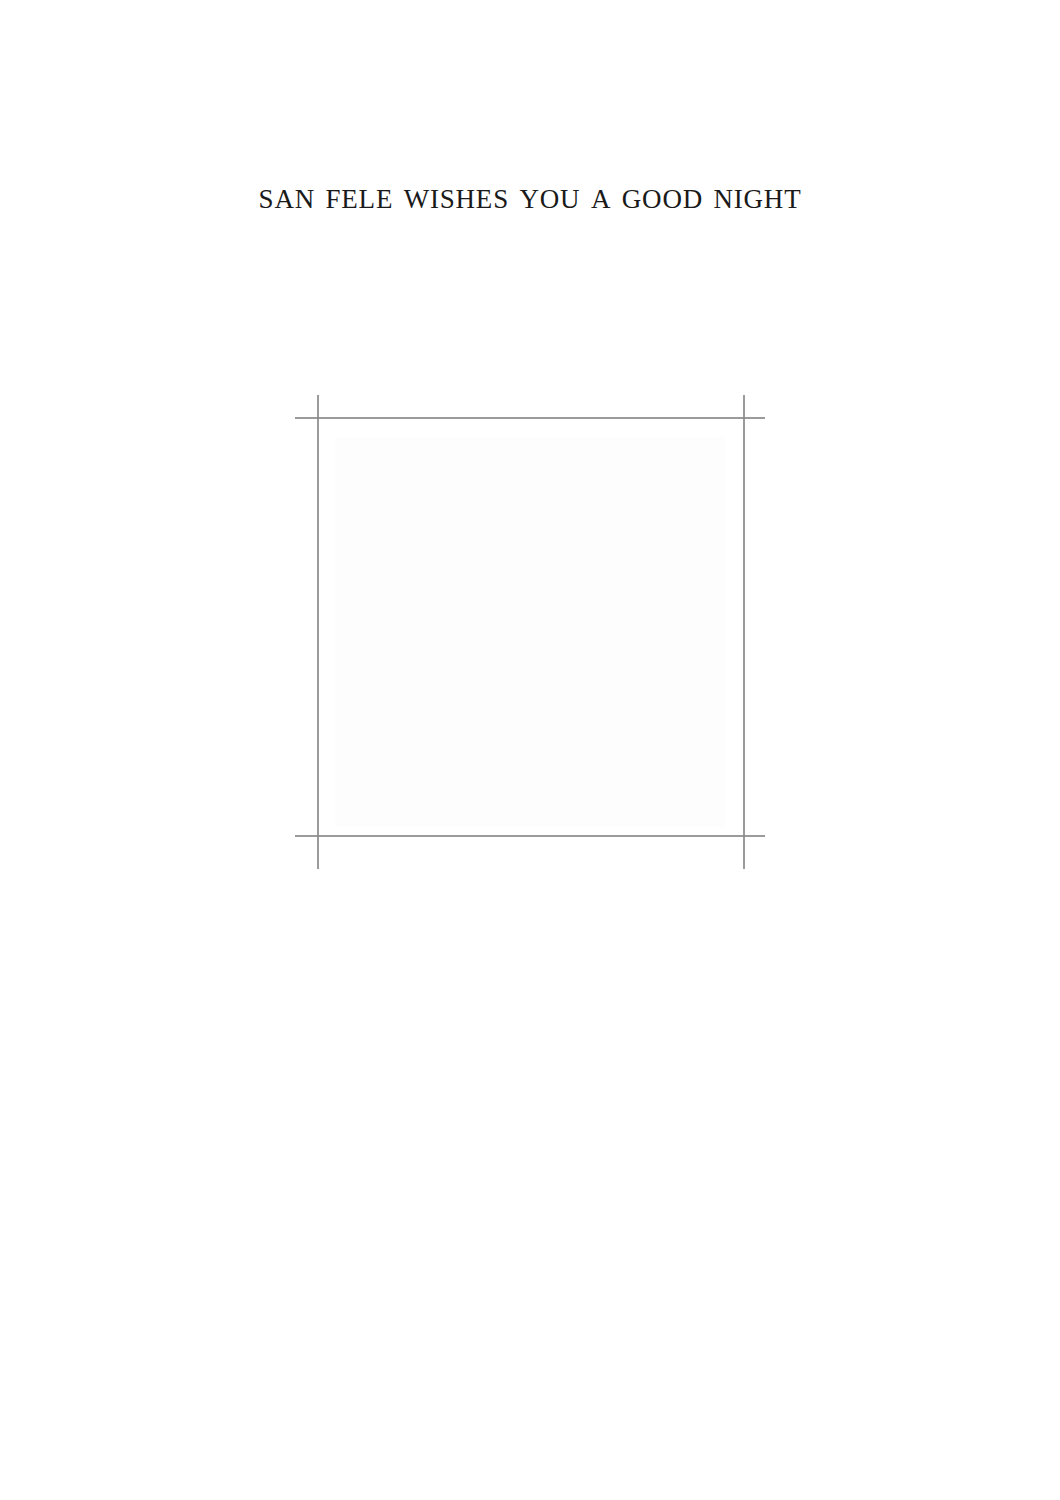San Fele wishes you a good night